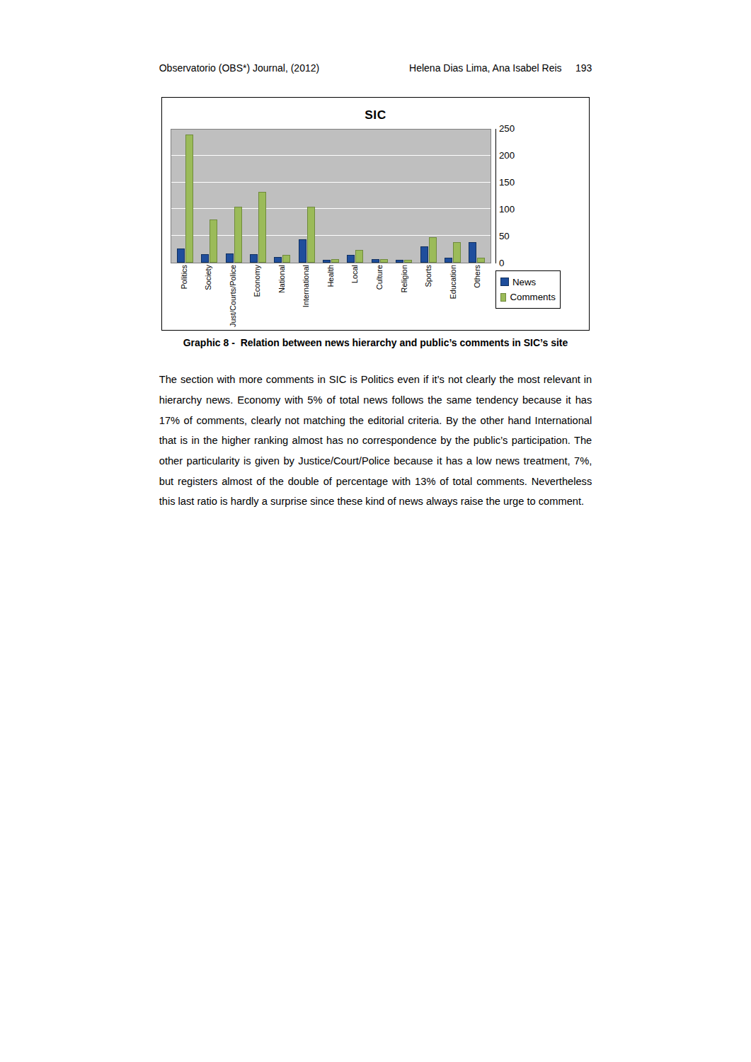Observatorio (OBS*) Journal, (2012)
Helena Dias Lima, Ana Isabel Reis 193
SIC
Politics
Society
Just/Courts/Police
Economy
National
International
Health
Local
Culture
Religion
Sports
Education
Others
250
200
150
100
50
0
News
Comments
Graphic 8 - Relation between news hierarchy and public’s comments in SIC’s site
The section with more comments in SIC is Politics even if it’s not clearly the most relevant in hierarchy news. Economy with 5% of total news follows the same tendency because it has 17% of comments, clearly not matching the editorial criteria. By the other hand International that is in the higher ranking almost has no correspondence by the public’s participation. The other particularity is given by Justice/Court/Police because it has a low news treatment, 7%, but registers almost of the double of percentage with 13% of total comments. Nevertheless this last ratio is hardly a surprise since these kind of news always raise the urge to comment.